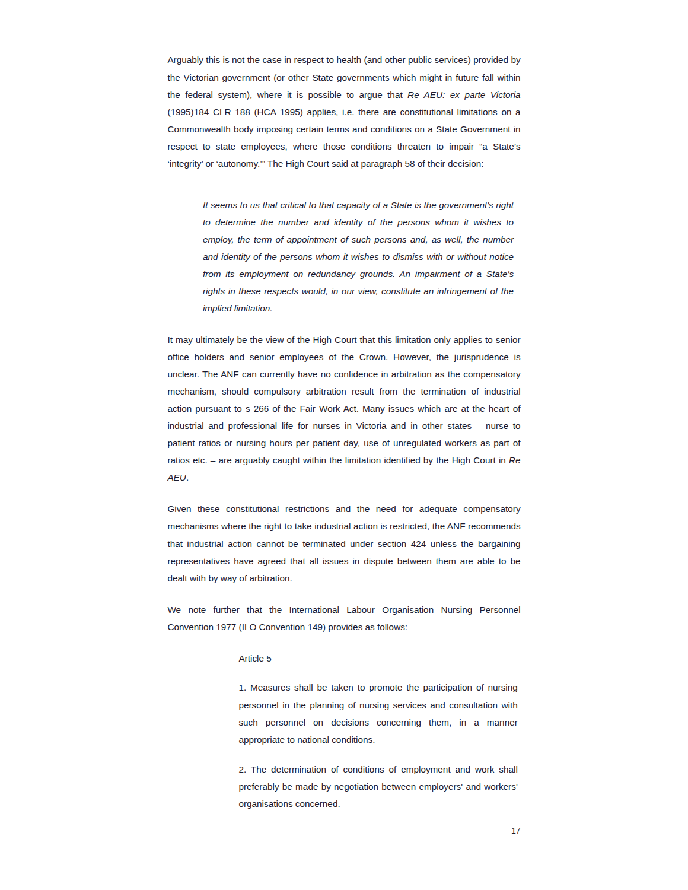Arguably this is not the case in respect to health (and other public services) provided by the Victorian government (or other State governments which might in future fall within the federal system), where it is possible to argue that Re AEU: ex parte Victoria (1995)184 CLR 188 (HCA 1995) applies, i.e. there are constitutional limitations on a Commonwealth body imposing certain terms and conditions on a State Government in respect to state employees, where those conditions threaten to impair “a State’s ‘integrity’ or ‘autonomy.’” The High Court said at paragraph 58 of their decision:
It seems to us that critical to that capacity of a State is the government's right to determine the number and identity of the persons whom it wishes to employ, the term of appointment of such persons and, as well, the number and identity of the persons whom it wishes to dismiss with or without notice from its employment on redundancy grounds. An impairment of a State's rights in these respects would, in our view, constitute an infringement of the implied limitation.
It may ultimately be the view of the High Court that this limitation only applies to senior office holders and senior employees of the Crown. However, the jurisprudence is unclear. The ANF can currently have no confidence in arbitration as the compensatory mechanism, should compulsory arbitration result from the termination of industrial action pursuant to s 266 of the Fair Work Act. Many issues which are at the heart of industrial and professional life for nurses in Victoria and in other states – nurse to patient ratios or nursing hours per patient day, use of unregulated workers as part of ratios etc. – are arguably caught within the limitation identified by the High Court in Re AEU.
Given these constitutional restrictions and the need for adequate compensatory mechanisms where the right to take industrial action is restricted, the ANF recommends that industrial action cannot be terminated under section 424 unless the bargaining representatives have agreed that all issues in dispute between them are able to be dealt with by way of arbitration.
We note further that the International Labour Organisation Nursing Personnel Convention 1977 (ILO Convention 149) provides as follows:
Article 5
1. Measures shall be taken to promote the participation of nursing personnel in the planning of nursing services and consultation with such personnel on decisions concerning them, in a manner appropriate to national conditions.
2. The determination of conditions of employment and work shall preferably be made by negotiation between employers' and workers' organisations concerned.
17